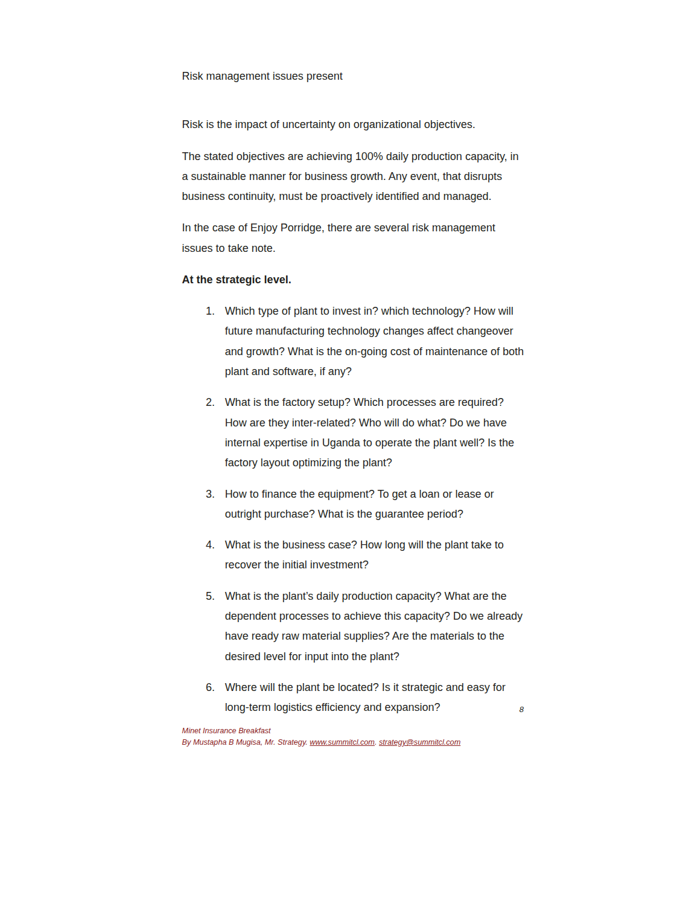Risk management issues present
Risk is the impact of uncertainty on organizational objectives.
The stated objectives are achieving 100% daily production capacity, in a sustainable manner for business growth. Any event, that disrupts business continuity, must be proactively identified and managed.
In the case of Enjoy Porridge, there are several risk management issues to take note.
At the strategic level.
Which type of plant to invest in? which technology? How will future manufacturing technology changes affect changeover and growth? What is the on-going cost of maintenance of both plant and software, if any?
What is the factory setup? Which processes are required? How are they inter-related? Who will do what? Do we have internal expertise in Uganda to operate the plant well? Is the factory layout optimizing the plant?
How to finance the equipment? To get a loan or lease or outright purchase? What is the guarantee period?
What is the business case? How long will the plant take to recover the initial investment?
What is the plant’s daily production capacity? What are the dependent processes to achieve this capacity? Do we already have ready raw material supplies? Are the materials to the desired level for input into the plant?
Where will the plant be located? Is it strategic and easy for long-term logistics efficiency and expansion?
8
Minet Insurance Breakfast
By Mustapha B Mugisa, Mr. Strategy. www.summitcl.com. strategy@summitcl.com